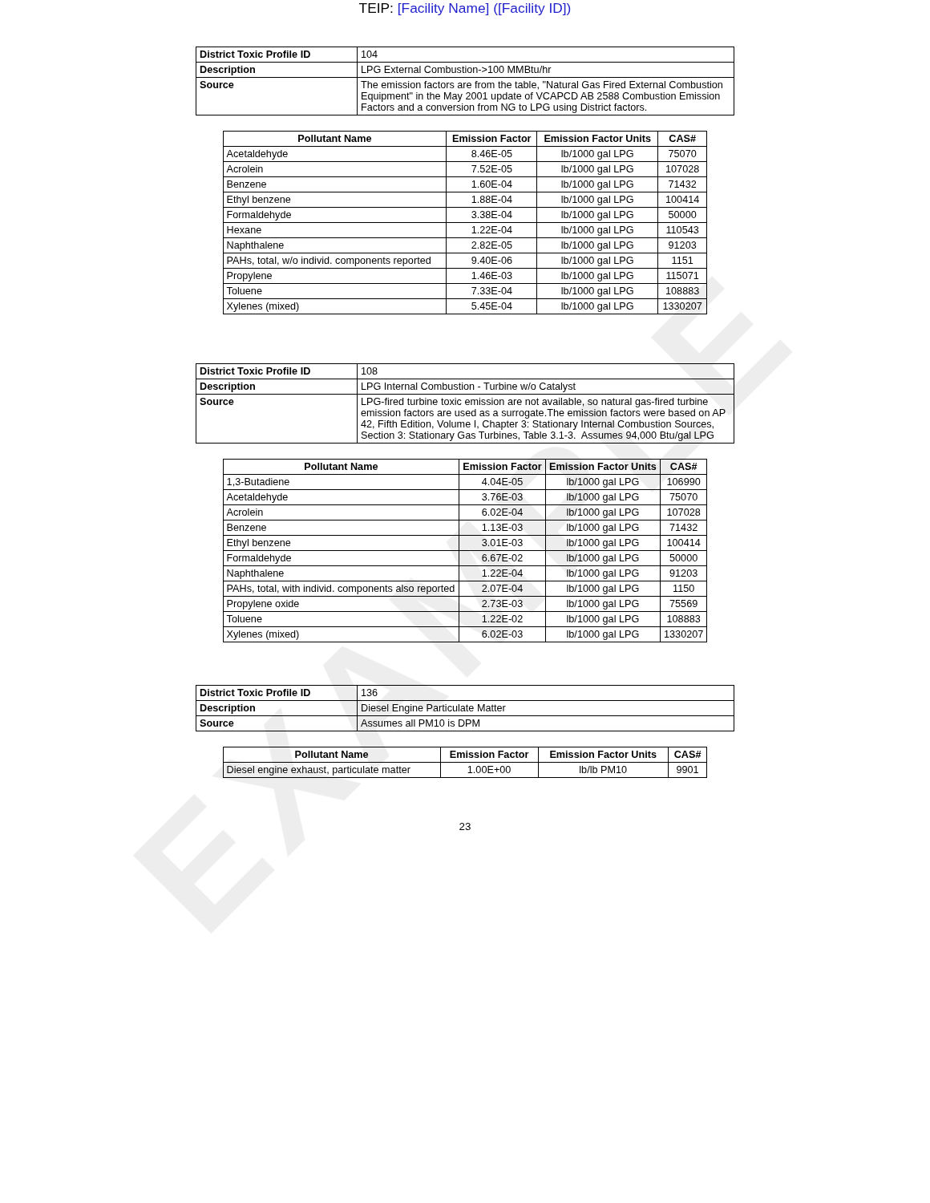EXAMPLE
TEIP: [Facility Name] ([Facility ID])
| District Toxic Profile ID | 104 |
| Description | LPG External Combustion->100 MMBtu/hr |
| Source | The emission factors are from the table, "Natural Gas Fired External Combustion Equipment" in the May 2001 update of VCAPCD AB 2588 Combustion Emission Factors and a conversion from NG to LPG using District factors. |
| Pollutant Name | Emission Factor | Emission Factor Units | CAS# |
| --- | --- | --- | --- |
| Acetaldehyde | 8.46E-05 | lb/1000 gal LPG | 75070 |
| Acrolein | 7.52E-05 | lb/1000 gal LPG | 107028 |
| Benzene | 1.60E-04 | lb/1000 gal LPG | 71432 |
| Ethyl benzene | 1.88E-04 | lb/1000 gal LPG | 100414 |
| Formaldehyde | 3.38E-04 | lb/1000 gal LPG | 50000 |
| Hexane | 1.22E-04 | lb/1000 gal LPG | 110543 |
| Naphthalene | 2.82E-05 | lb/1000 gal LPG | 91203 |
| PAHs, total, w/o individ. components reported | 9.40E-06 | lb/1000 gal LPG | 1151 |
| Propylene | 1.46E-03 | lb/1000 gal LPG | 115071 |
| Toluene | 7.33E-04 | lb/1000 gal LPG | 108883 |
| Xylenes (mixed) | 5.45E-04 | lb/1000 gal LPG | 1330207 |
| District Toxic Profile ID | 108 |
| Description | LPG Internal Combustion - Turbine w/o Catalyst |
| Source | LPG-fired turbine toxic emission are not available, so natural gas-fired turbine emission factors are used as a surrogate.The emission factors were based on AP 42, Fifth Edition, Volume I, Chapter 3: Stationary Internal Combustion Sources, Section 3: Stationary Gas Turbines, Table 3.1-3. Assumes 94,000 Btu/gal LPG |
| Pollutant Name | Emission Factor | Emission Factor Units | CAS# |
| --- | --- | --- | --- |
| 1,3-Butadiene | 4.04E-05 | lb/1000 gal LPG | 106990 |
| Acetaldehyde | 3.76E-03 | lb/1000 gal LPG | 75070 |
| Acrolein | 6.02E-04 | lb/1000 gal LPG | 107028 |
| Benzene | 1.13E-03 | lb/1000 gal LPG | 71432 |
| Ethyl benzene | 3.01E-03 | lb/1000 gal LPG | 100414 |
| Formaldehyde | 6.67E-02 | lb/1000 gal LPG | 50000 |
| Naphthalene | 1.22E-04 | lb/1000 gal LPG | 91203 |
| PAHs, total, with individ. components also reported | 2.07E-04 | lb/1000 gal LPG | 1150 |
| Propylene oxide | 2.73E-03 | lb/1000 gal LPG | 75569 |
| Toluene | 1.22E-02 | lb/1000 gal LPG | 108883 |
| Xylenes (mixed) | 6.02E-03 | lb/1000 gal LPG | 1330207 |
| District Toxic Profile ID | 136 |
| Description | Diesel Engine Particulate Matter |
| Source | Assumes all PM10 is DPM |
| Pollutant Name | Emission Factor | Emission Factor Units | CAS# |
| --- | --- | --- | --- |
| Diesel engine exhaust, particulate matter | 1.00E+00 | lb/lb PM10 | 9901 |
23